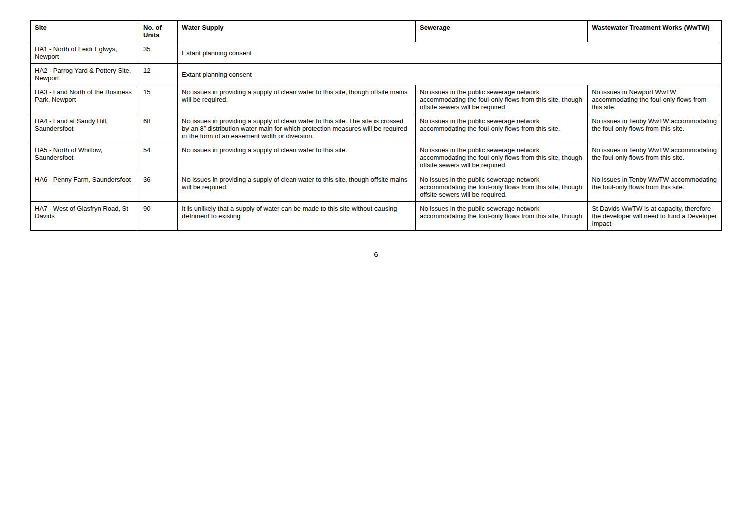| Site | No. of Units | Water Supply | Sewerage | Wastewater Treatment Works (WwTW) |
| --- | --- | --- | --- | --- |
| HA1 - North of Feidr Eglwys, Newport | 35 | Extant planning consent |
| HA2 - Parrog Yard & Pottery Site, Newport | 12 | Extant planning consent |
| HA3 - Land North of the Business Park, Newport | 15 | No issues in providing a supply of clean water to this site, though offsite mains will be required. | No issues in the public sewerage network accommodating the foul-only flows from this site, though offsite sewers will be required. | No issues in Newport WwTW accommodating the foul-only flows from this site. |
| HA4 - Land at Sandy Hill, Saundersfoot | 68 | No issues in providing a supply of clean water to this site. The site is crossed by an 8” distribution water main for which protection measures will be required in the form of an easement width or diversion. | No issues in the public sewerage network accommodating the foul-only flows from this site. | No issues in Tenby WwTW accommodating the foul-only flows from this site. |
| HA5 - North of Whitlow, Saundersfoot | 54 | No issues in providing a supply of clean water to this site. | No issues in the public sewerage network accommodating the foul-only flows from this site, though offsite sewers will be required. | No issues in Tenby WwTW accommodating the foul-only flows from this site. |
| HA6 - Penny Farm, Saundersfoot | 36 | No issues in providing a supply of clean water to this site, though offsite mains will be required. | No issues in the public sewerage network accommodating the foul-only flows from this site, though offsite sewers will be required. | No issues in Tenby WwTW accommodating the foul-only flows from this site. |
| HA7 - West of Glasfryn Road, St Davids | 90 | It is unlikely that a supply of water can be made to this site without causing detriment to existing | No issues in the public sewerage network accommodating the foul-only flows from this site, though | St Davids WwTW is at capacity, therefore the developer will need to fund a Developer Impact |
6